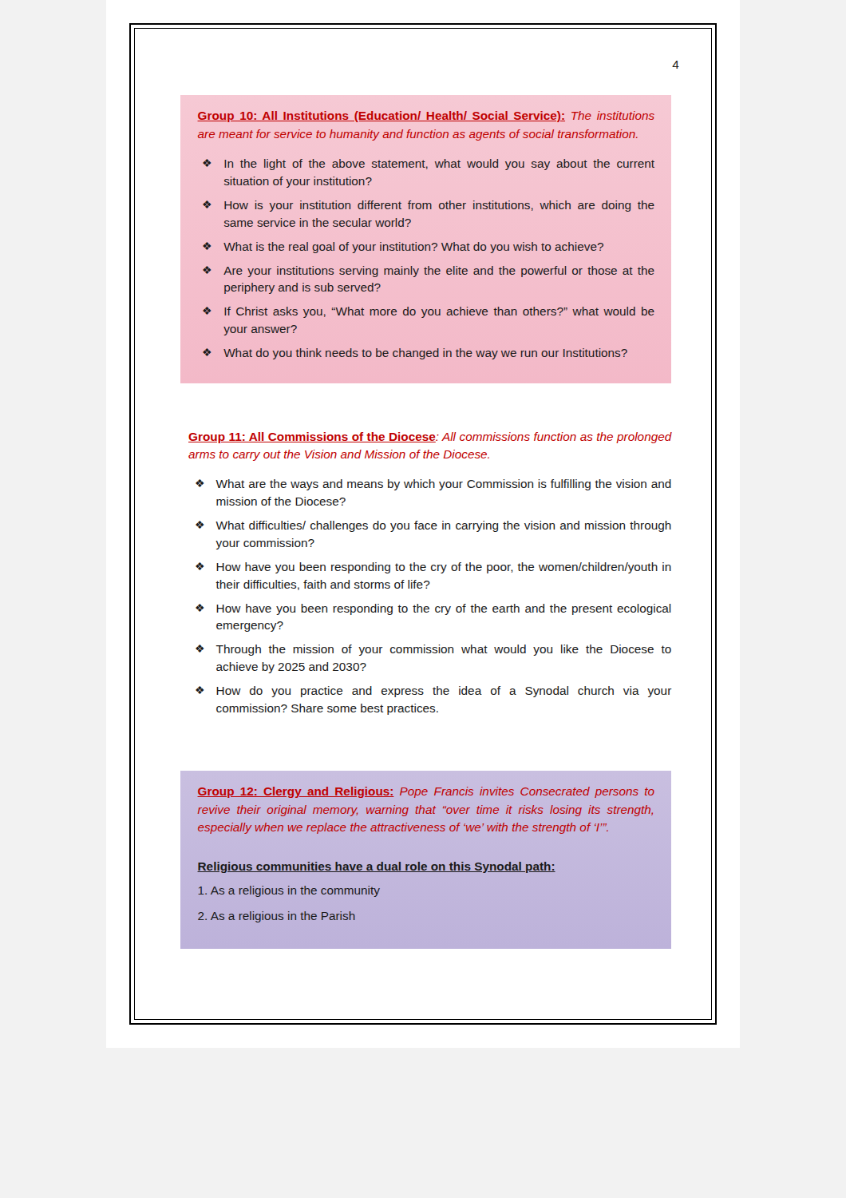4
Group 10: All Institutions (Education/ Health/ Social Service): The institutions are meant for service to humanity and function as agents of social transformation.
In the light of the above statement, what would you say about the current situation of your institution?
How is your institution different from other institutions, which are doing the same service in the secular world?
What is the real goal of your institution? What do you wish to achieve?
Are your institutions serving mainly the elite and the powerful or those at the periphery and is sub served?
If Christ asks you, “What more do you achieve than others?” what would be your answer?
What do you think needs to be changed in the way we run our Institutions?
Group 11: All Commissions of the Diocese: All commissions function as the prolonged arms to carry out the Vision and Mission of the Diocese.
What are the ways and means by which your Commission is fulfilling the vision and mission of the Diocese?
What difficulties/ challenges do you face in carrying the vision and mission through your commission?
How have you been responding to the cry of the poor, the women/children/youth in their difficulties, faith and storms of life?
How have you been responding to the cry of the earth and the present ecological emergency?
Through the mission of your commission what would you like the Diocese to achieve by 2025 and 2030?
How do you practice and express the idea of a Synodal church via your commission? Share some best practices.
Group 12: Clergy and Religious: Pope Francis invites Consecrated persons to revive their original memory, warning that “over time it risks losing its strength, especially when we replace the attractiveness of ‘we’ with the strength of ‘I’”.
Religious communities have a dual role on this Synodal path:
1. As a religious in the community
2. As a religious in the Parish